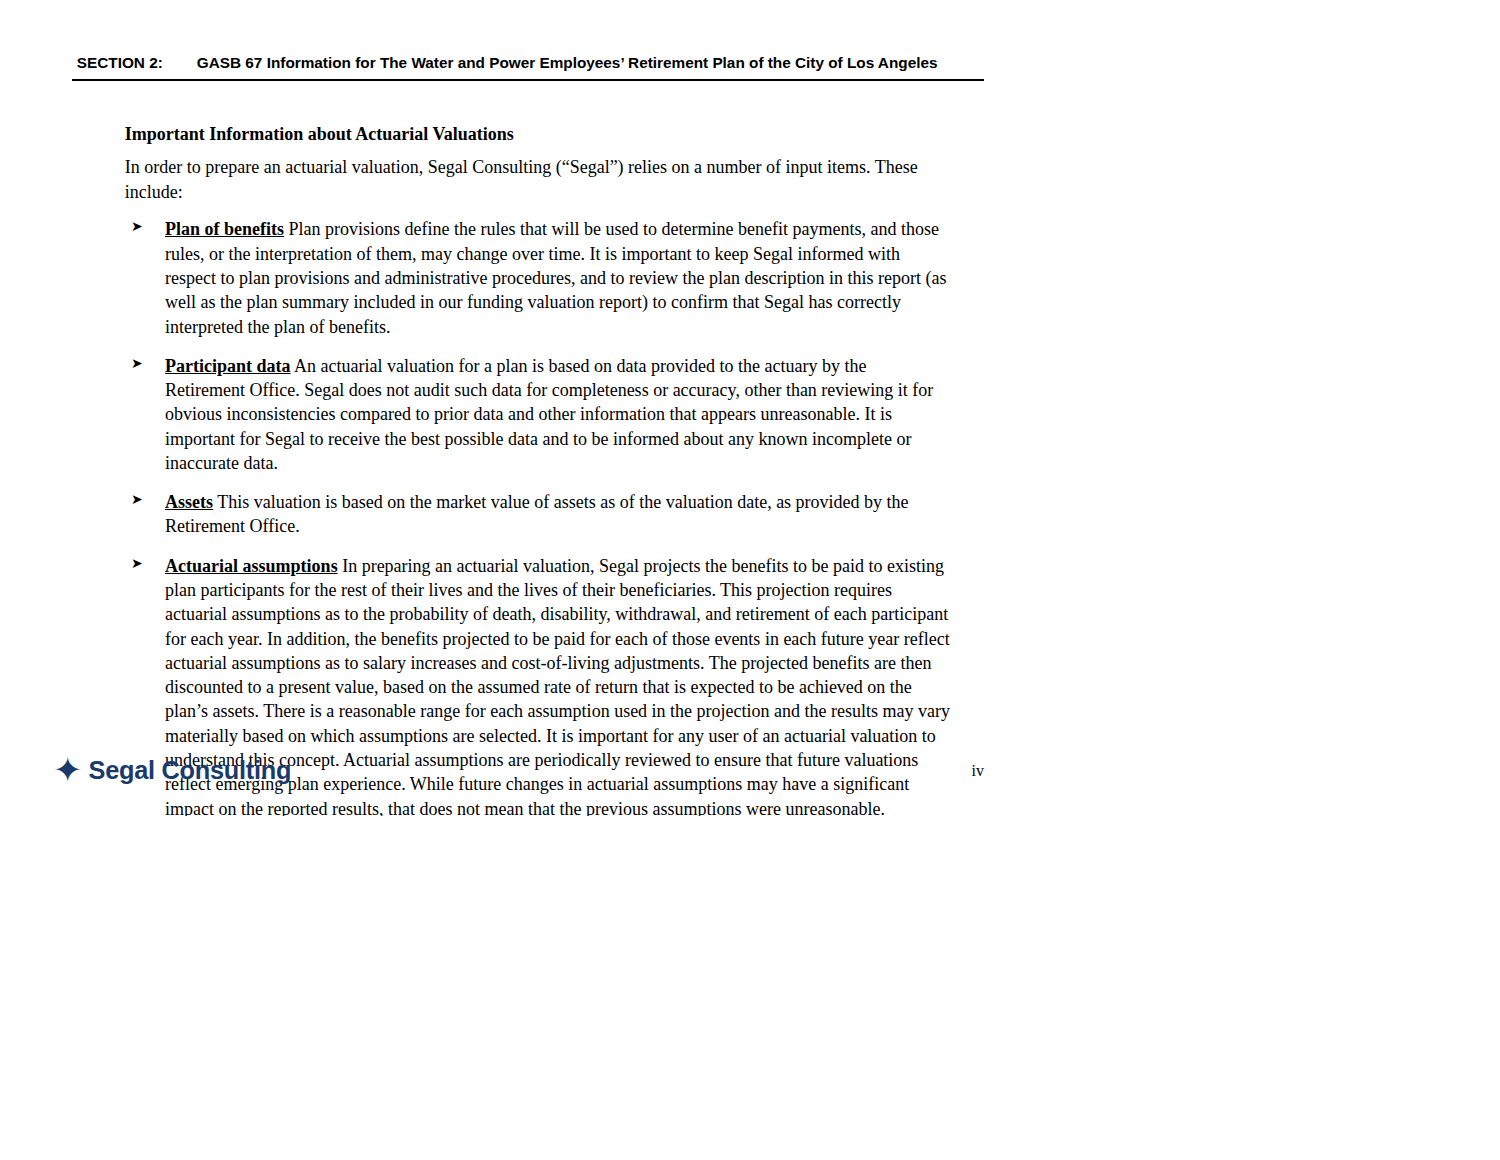SECTION 2: GASB 67 Information for The Water and Power Employees’ Retirement Plan of the City of Los Angeles
Important Information about Actuarial Valuations
In order to prepare an actuarial valuation, Segal Consulting (“Segal”) relies on a number of input items. These include:
Plan of benefits Plan provisions define the rules that will be used to determine benefit payments, and those rules, or the interpretation of them, may change over time. It is important to keep Segal informed with respect to plan provisions and administrative procedures, and to review the plan description in this report (as well as the plan summary included in our funding valuation report) to confirm that Segal has correctly interpreted the plan of benefits.
Participant data An actuarial valuation for a plan is based on data provided to the actuary by the Retirement Office. Segal does not audit such data for completeness or accuracy, other than reviewing it for obvious inconsistencies compared to prior data and other information that appears unreasonable. It is important for Segal to receive the best possible data and to be informed about any known incomplete or inaccurate data.
Assets This valuation is based on the market value of assets as of the valuation date, as provided by the Retirement Office.
Actuarial assumptions In preparing an actuarial valuation, Segal projects the benefits to be paid to existing plan participants for the rest of their lives and the lives of their beneficiaries. This projection requires actuarial assumptions as to the probability of death, disability, withdrawal, and retirement of each participant for each year. In addition, the benefits projected to be paid for each of those events in each future year reflect actuarial assumptions as to salary increases and cost-of-living adjustments. The projected benefits are then discounted to a present value, based on the assumed rate of return that is expected to be achieved on the plan’s assets. There is a reasonable range for each assumption used in the projection and the results may vary materially based on which assumptions are selected. It is important for any user of an actuarial valuation to understand this concept. Actuarial assumptions are periodically reviewed to ensure that future valuations reflect emerging plan experience. While future changes in actuarial assumptions may have a significant impact on the reported results, that does not mean that the previous assumptions were unreasonable.
The user of Segal’s actuarial valuation (or other actuarial calculations) should keep the following in mind:
The valuation is prepared at the request of the WPERP to assist the Plan in preparing their financial reports. Segal is not responsible for the use or misuse of its report, particularly by any other party.
An actuarial valuation is a measurement of the plan’s assets and liabilities at a specific date. Accordingly, except where otherwise noted, Segal did not perform an analysis of the potential range of future financial measures. The actual long-term cost of the plan will be determined by the actual benefits and expenses paid and the actual investment experience of the plan.
If WPERP is aware of any event or trend that was not considered in this valuation that may materially change the results of the valuation, Segal should be advised, so that we can evaluate it.
✦ Segal Consulting
iv